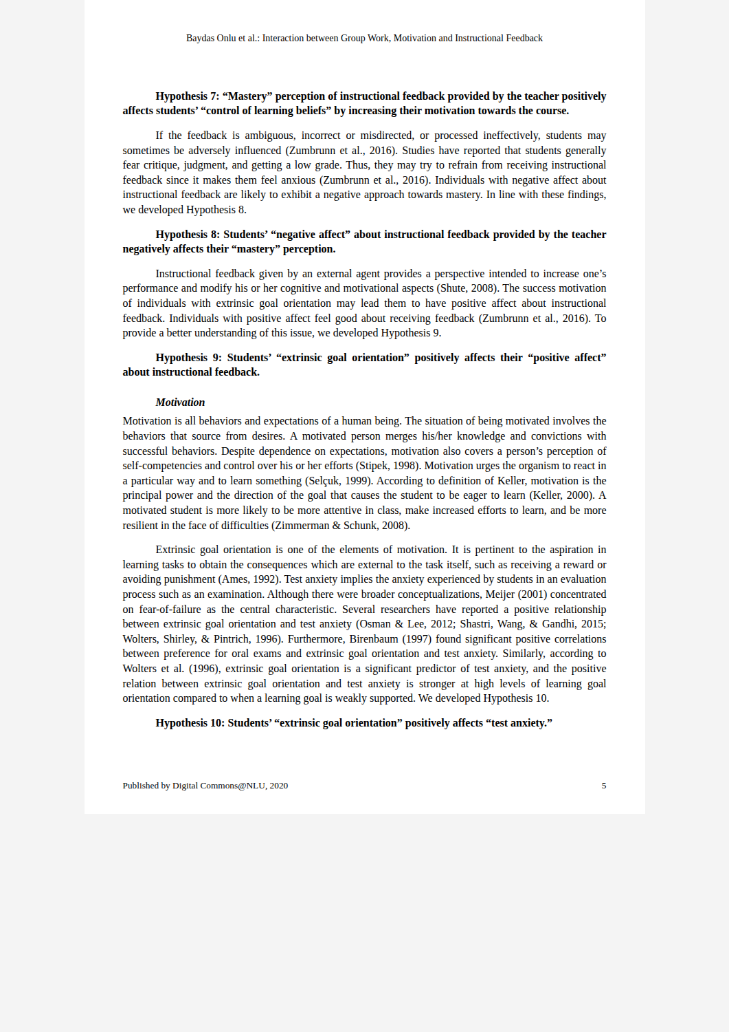Baydas Onlu et al.: Interaction between Group Work, Motivation and Instructional Feedback
Hypothesis 7: “Mastery” perception of instructional feedback provided by the teacher positively affects students’ “control of learning beliefs” by increasing their motivation towards the course.
If the feedback is ambiguous, incorrect or misdirected, or processed ineffectively, students may sometimes be adversely influenced (Zumbrunn et al., 2016). Studies have reported that students generally fear critique, judgment, and getting a low grade. Thus, they may try to refrain from receiving instructional feedback since it makes them feel anxious (Zumbrunn et al., 2016). Individuals with negative affect about instructional feedback are likely to exhibit a negative approach towards mastery. In line with these findings, we developed Hypothesis 8.
Hypothesis 8: Students’ “negative affect” about instructional feedback provided by the teacher negatively affects their “mastery” perception.
Instructional feedback given by an external agent provides a perspective intended to increase one’s performance and modify his or her cognitive and motivational aspects (Shute, 2008). The success motivation of individuals with extrinsic goal orientation may lead them to have positive affect about instructional feedback. Individuals with positive affect feel good about receiving feedback (Zumbrunn et al., 2016). To provide a better understanding of this issue, we developed Hypothesis 9.
Hypothesis 9: Students’ “extrinsic goal orientation” positively affects their “positive affect” about instructional feedback.
Motivation
Motivation is all behaviors and expectations of a human being. The situation of being motivated involves the behaviors that source from desires. A motivated person merges his/her knowledge and convictions with successful behaviors. Despite dependence on expectations, motivation also covers a person’s perception of self-competencies and control over his or her efforts (Stipek, 1998). Motivation urges the organism to react in a particular way and to learn something (Selçuk, 1999). According to definition of Keller, motivation is the principal power and the direction of the goal that causes the student to be eager to learn (Keller, 2000). A motivated student is more likely to be more attentive in class, make increased efforts to learn, and be more resilient in the face of difficulties (Zimmerman & Schunk, 2008).
Extrinsic goal orientation is one of the elements of motivation. It is pertinent to the aspiration in learning tasks to obtain the consequences which are external to the task itself, such as receiving a reward or avoiding punishment (Ames, 1992). Test anxiety implies the anxiety experienced by students in an evaluation process such as an examination. Although there were broader conceptualizations, Meijer (2001) concentrated on fear-of-failure as the central characteristic. Several researchers have reported a positive relationship between extrinsic goal orientation and test anxiety (Osman & Lee, 2012; Shastri, Wang, & Gandhi, 2015; Wolters, Shirley, & Pintrich, 1996). Furthermore, Birenbaum (1997) found significant positive correlations between preference for oral exams and extrinsic goal orientation and test anxiety. Similarly, according to Wolters et al. (1996), extrinsic goal orientation is a significant predictor of test anxiety, and the positive relation between extrinsic goal orientation and test anxiety is stronger at high levels of learning goal orientation compared to when a learning goal is weakly supported. We developed Hypothesis 10.
Hypothesis 10: Students’ “extrinsic goal orientation” positively affects “test anxiety.”
Published by Digital Commons@NLU, 2020
5